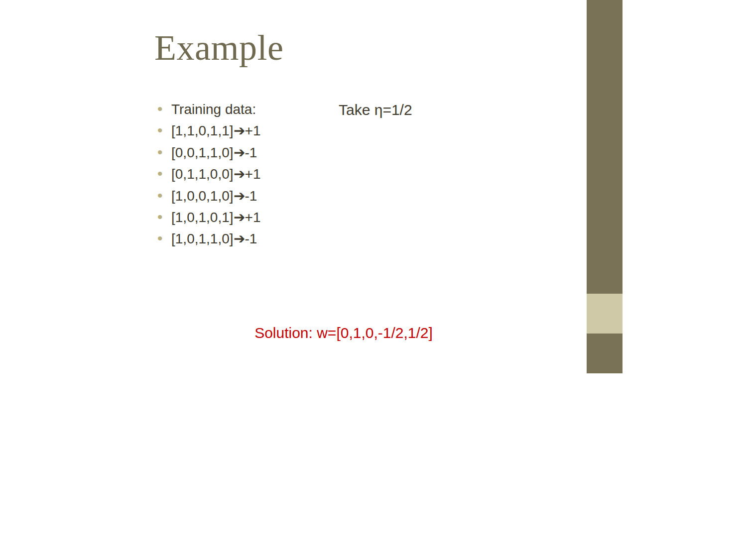Example
Training data:
[1,1,0,1,1]➔+1
[0,0,1,1,0]➔-1
[0,1,1,0,0]➔+1
[1,0,0,1,0]➔-1
[1,0,1,0,1]➔+1
[1,0,1,1,0]➔-1
Take η=1/2
Solution: w=[0,1,0,-1/2,1/2]